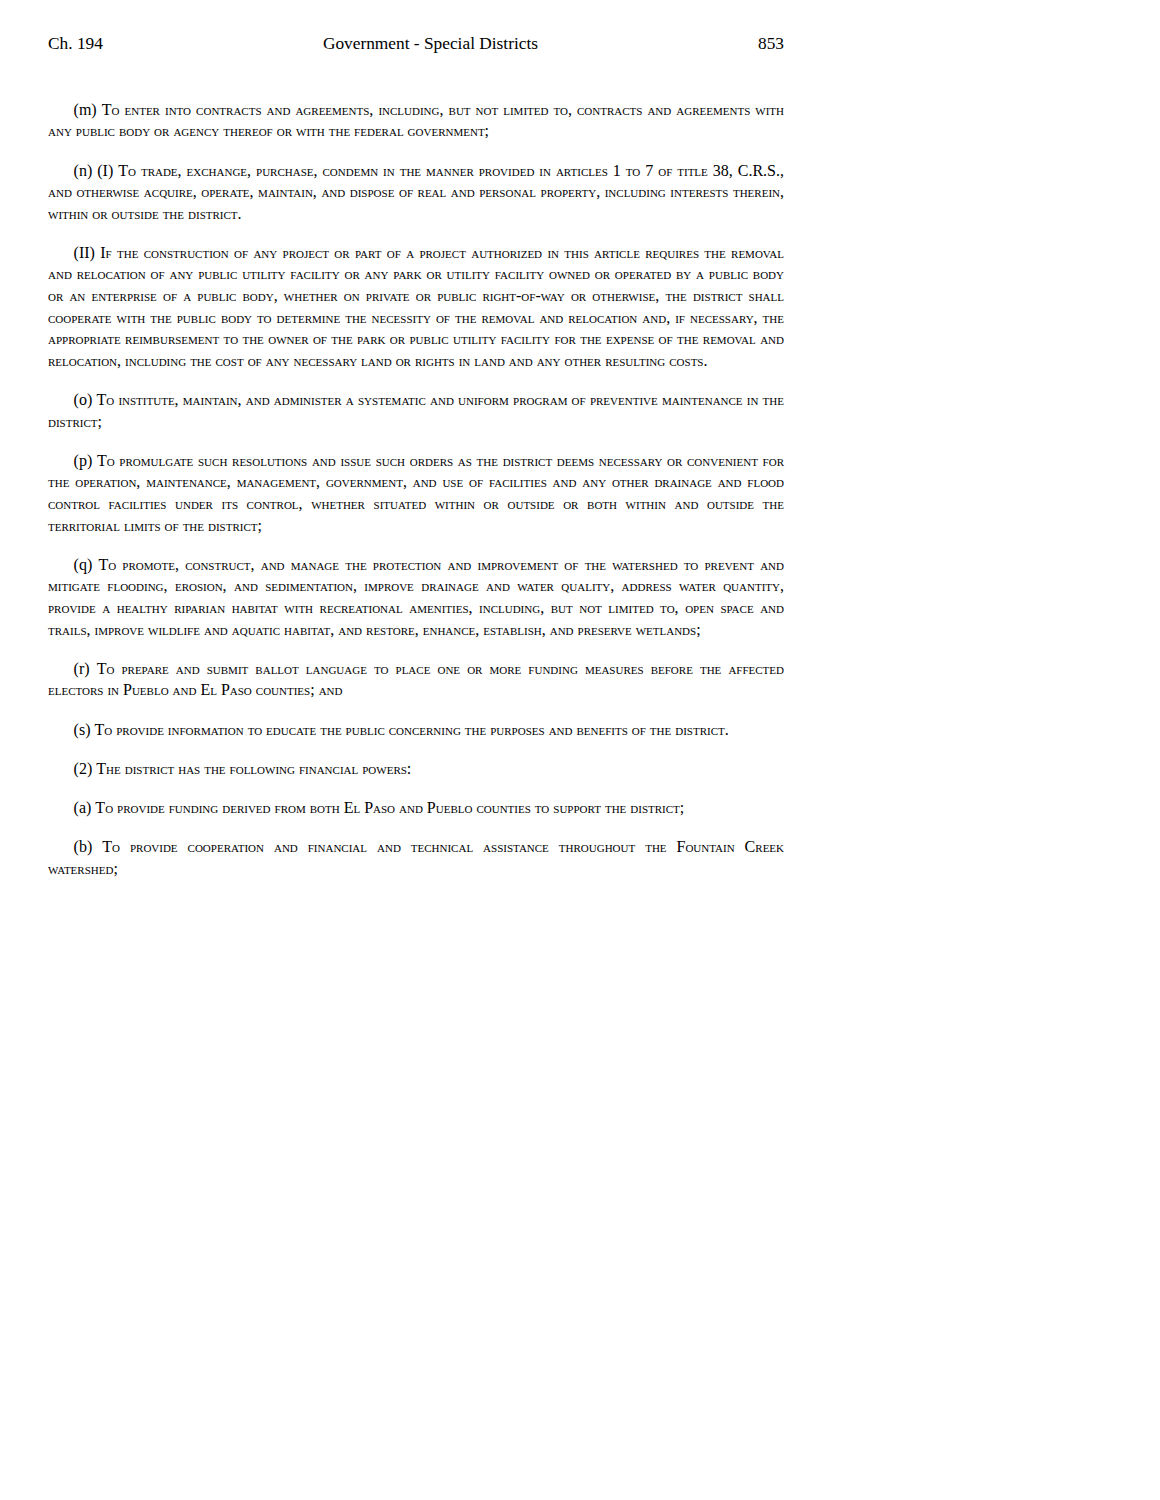Ch. 194 Government - Special Districts 853
(m) To enter into contracts and agreements, including, but not limited to, contracts and agreements with any public body or agency thereof or with the federal government;
(n) (I) To trade, exchange, purchase, condemn in the manner provided in articles 1 to 7 of title 38, C.R.S., and otherwise acquire, operate, maintain, and dispose of real and personal property, including interests therein, within or outside the district.
(II) If the construction of any project or part of a project authorized in this article requires the removal and relocation of any public utility facility or any park or utility facility owned or operated by a public body or an enterprise of a public body, whether on private or public right-of-way or otherwise, the district shall cooperate with the public body to determine the necessity of the removal and relocation and, if necessary, the appropriate reimbursement to the owner of the park or public utility facility for the expense of the removal and relocation, including the cost of any necessary land or rights in land and any other resulting costs.
(o) To institute, maintain, and administer a systematic and uniform program of preventive maintenance in the district;
(p) To promulgate such resolutions and issue such orders as the district deems necessary or convenient for the operation, maintenance, management, government, and use of facilities and any other drainage and flood control facilities under its control, whether situated within or outside or both within and outside the territorial limits of the district;
(q) To promote, construct, and manage the protection and improvement of the watershed to prevent and mitigate flooding, erosion, and sedimentation, improve drainage and water quality, address water quantity, provide a healthy riparian habitat with recreational amenities, including, but not limited to, open space and trails, improve wildlife and aquatic habitat, and restore, enhance, establish, and preserve wetlands;
(r) To prepare and submit ballot language to place one or more funding measures before the affected electors in Pueblo and El Paso counties; and
(s) To provide information to educate the public concerning the purposes and benefits of the district.
(2) The district has the following financial powers:
(a) To provide funding derived from both El Paso and Pueblo counties to support the district;
(b) To provide cooperation and financial and technical assistance throughout the Fountain Creek watershed;